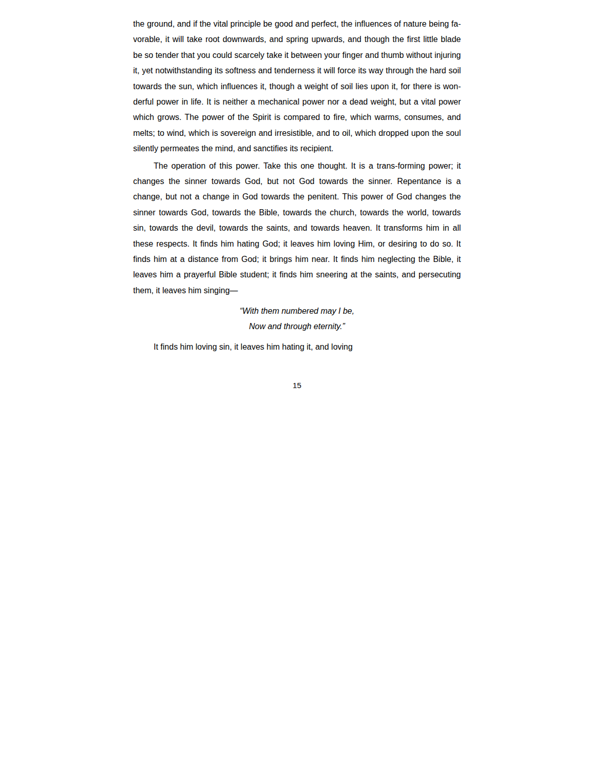the ground, and if the vital principle be good and perfect, the influences of nature being favorable, it will take root downwards, and spring upwards, and though the first little blade be so tender that you could scarcely take it between your finger and thumb without injuring it, yet notwithstanding its softness and tenderness it will force its way through the hard soil towards the sun, which influences it, though a weight of soil lies upon it, for there is wonderful power in life. It is neither a mechanical power nor a dead weight, but a vital power which grows. The power of the Spirit is compared to fire, which warms, consumes, and melts; to wind, which is sovereign and irresistible, and to oil, which dropped upon the soul silently permeates the mind, and sanctifies its recipient.
The operation of this power. Take this one thought. It is a trans-forming power; it changes the sinner towards God, but not God towards the sinner. Repentance is a change, but not a change in God towards the penitent. This power of God changes the sinner towards God, towards the Bible, towards the church, towards the world, towards sin, towards the devil, towards the saints, and towards heaven. It transforms him in all these respects. It finds him hating God; it leaves him loving Him, or desiring to do so. It finds him at a distance from God; it brings him near. It finds him neglecting the Bible, it leaves him a prayerful Bible student; it finds him sneering at the saints, and persecuting them, it leaves him singing—
“With them numbered may I be,
Now and through eternity.”
It finds him loving sin, it leaves him hating it, and loving
15